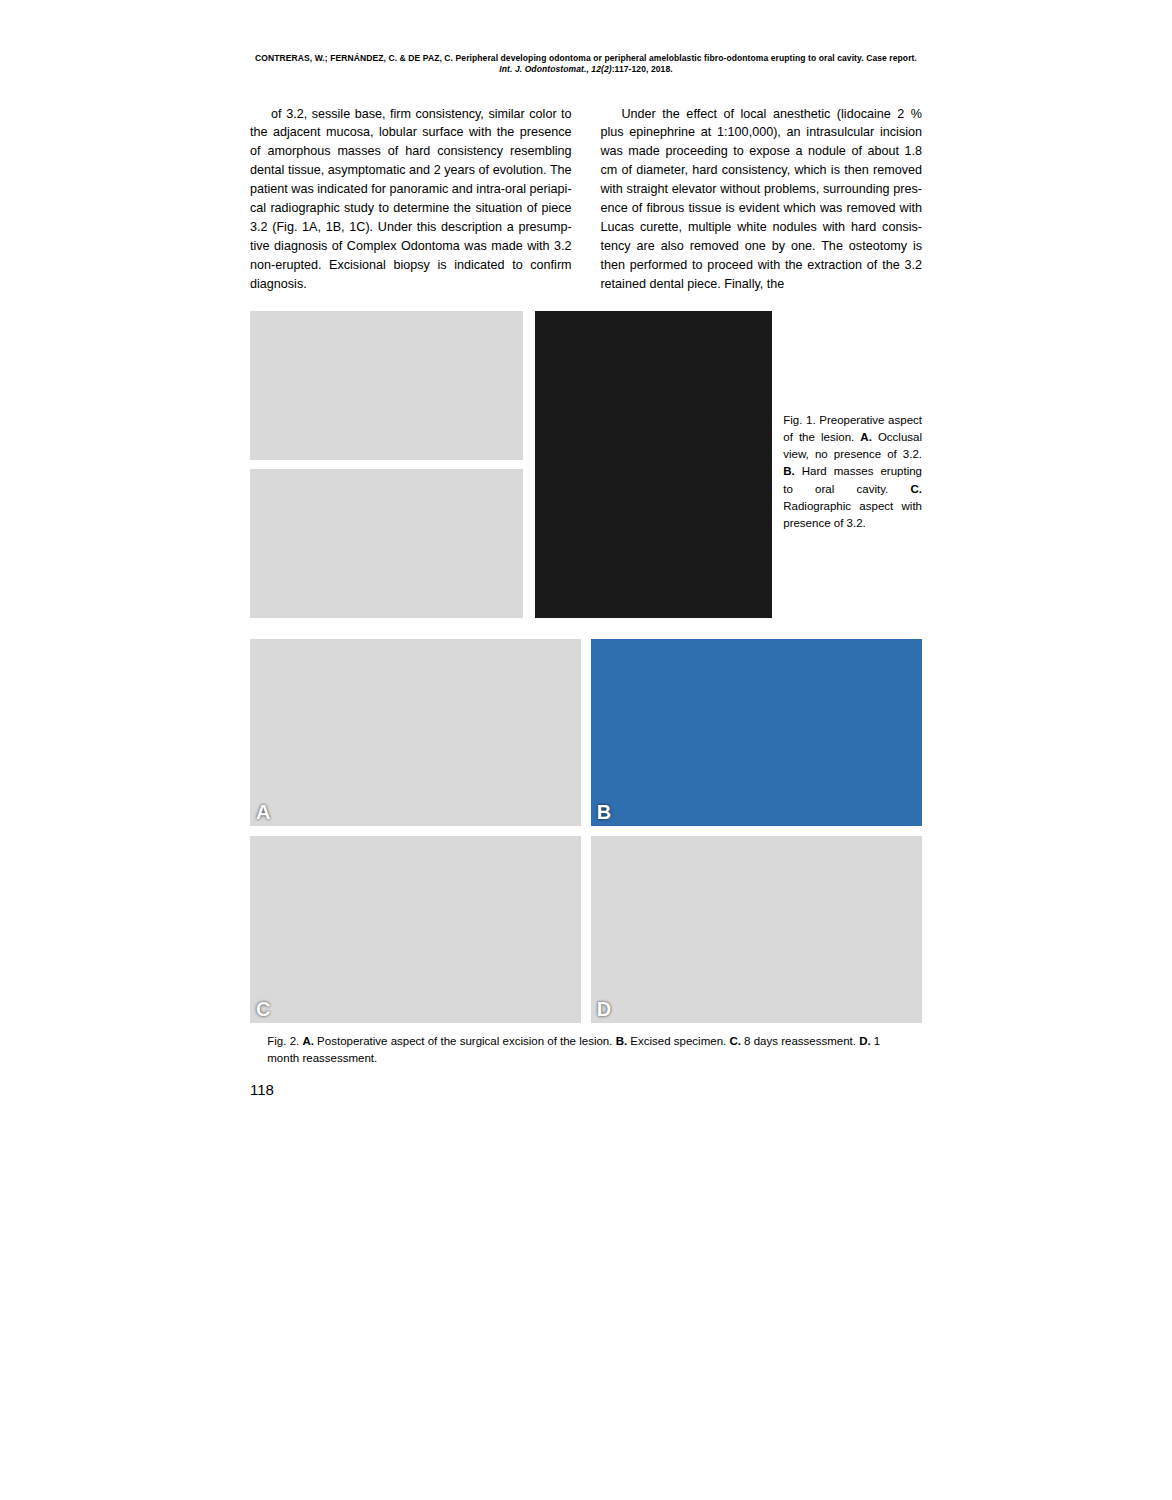CONTRERAS, W.; FERNÁNDEZ, C. & DE PAZ, C. Peripheral developing odontoma or peripheral ameloblastic fibro-odontoma erupting to oral cavity. Case report.
Int. J. Odontostomat., 12(2):117-120, 2018.
of 3.2, sessile base, firm consistency, similar color to the adjacent mucosa, lobular surface with the presence of amorphous masses of hard consistency resembling dental tissue, asymptomatic and 2 years of evolution. The patient was indicated for panoramic and intra-oral periapical radiographic study to determine the situation of piece 3.2 (Fig. 1A, 1B, 1C). Under this description a presumptive diagnosis of Complex Odontoma was made with 3.2 non-erupted. Excisional biopsy is indicated to confirm diagnosis.
Under the effect of local anesthetic (lidocaine 2 % plus epinephrine at 1:100,000), an intrasulcular incision was made proceeding to expose a nodule of about 1.8 cm of diameter, hard consistency, which is then removed with straight elevator without problems, surrounding presence of fibrous tissue is evident which was removed with Lucas curette, multiple white nodules with hard consistency are also removed one by one. The osteotomy is then performed to proceed with the extraction of the 3.2 retained dental piece. Finally, the
Fig. 1. Preoperative aspect of the lesion. A. Occlusal view, no presence of 3.2. B. Hard masses erupting to oral cavity. C. Radiographic aspect with presence of 3.2.
A
B
C
D
Fig. 2. A. Postoperative aspect of the surgical excision of the lesion. B. Excised specimen. C. 8 days reassessment. D. 1 month reassessment.
118